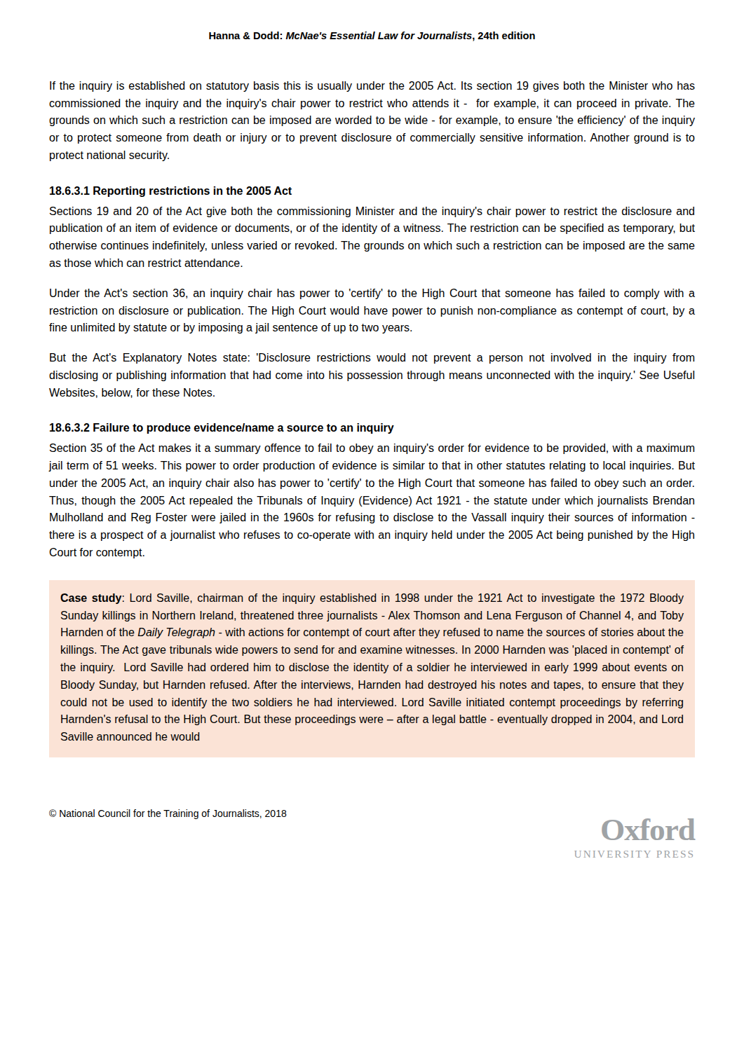Hanna & Dodd: McNae's Essential Law for Journalists, 24th edition
If the inquiry is established on statutory basis this is usually under the 2005 Act. Its section 19 gives both the Minister who has commissioned the inquiry and the inquiry's chair power to restrict who attends it - for example, it can proceed in private. The grounds on which such a restriction can be imposed are worded to be wide - for example, to ensure 'the efficiency' of the inquiry or to protect someone from death or injury or to prevent disclosure of commercially sensitive information. Another ground is to protect national security.
18.6.3.1 Reporting restrictions in the 2005 Act
Sections 19 and 20 of the Act give both the commissioning Minister and the inquiry's chair power to restrict the disclosure and publication of an item of evidence or documents, or of the identity of a witness. The restriction can be specified as temporary, but otherwise continues indefinitely, unless varied or revoked. The grounds on which such a restriction can be imposed are the same as those which can restrict attendance.
Under the Act's section 36, an inquiry chair has power to 'certify' to the High Court that someone has failed to comply with a restriction on disclosure or publication. The High Court would have power to punish non-compliance as contempt of court, by a fine unlimited by statute or by imposing a jail sentence of up to two years.
But the Act's Explanatory Notes state: 'Disclosure restrictions would not prevent a person not involved in the inquiry from disclosing or publishing information that had come into his possession through means unconnected with the inquiry.' See Useful Websites, below, for these Notes.
18.6.3.2 Failure to produce evidence/name a source to an inquiry
Section 35 of the Act makes it a summary offence to fail to obey an inquiry's order for evidence to be provided, with a maximum jail term of 51 weeks. This power to order production of evidence is similar to that in other statutes relating to local inquiries. But under the 2005 Act, an inquiry chair also has power to 'certify' to the High Court that someone has failed to obey such an order. Thus, though the 2005 Act repealed the Tribunals of Inquiry (Evidence) Act 1921 - the statute under which journalists Brendan Mulholland and Reg Foster were jailed in the 1960s for refusing to disclose to the Vassall inquiry their sources of information - there is a prospect of a journalist who refuses to co-operate with an inquiry held under the 2005 Act being punished by the High Court for contempt.
Case study: Lord Saville, chairman of the inquiry established in 1998 under the 1921 Act to investigate the 1972 Bloody Sunday killings in Northern Ireland, threatened three journalists - Alex Thomson and Lena Ferguson of Channel 4, and Toby Harnden of the Daily Telegraph - with actions for contempt of court after they refused to name the sources of stories about the killings. The Act gave tribunals wide powers to send for and examine witnesses. In 2000 Harnden was 'placed in contempt' of the inquiry. Lord Saville had ordered him to disclose the identity of a soldier he interviewed in early 1999 about events on Bloody Sunday, but Harnden refused. After the interviews, Harnden had destroyed his notes and tapes, to ensure that they could not be used to identify the two soldiers he had interviewed. Lord Saville initiated contempt proceedings by referring Harnden's refusal to the High Court. But these proceedings were – after a legal battle - eventually dropped in 2004, and Lord Saville announced he would
© National Council for the Training of Journalists, 2018
Oxford
UNIVERSITY PRESS